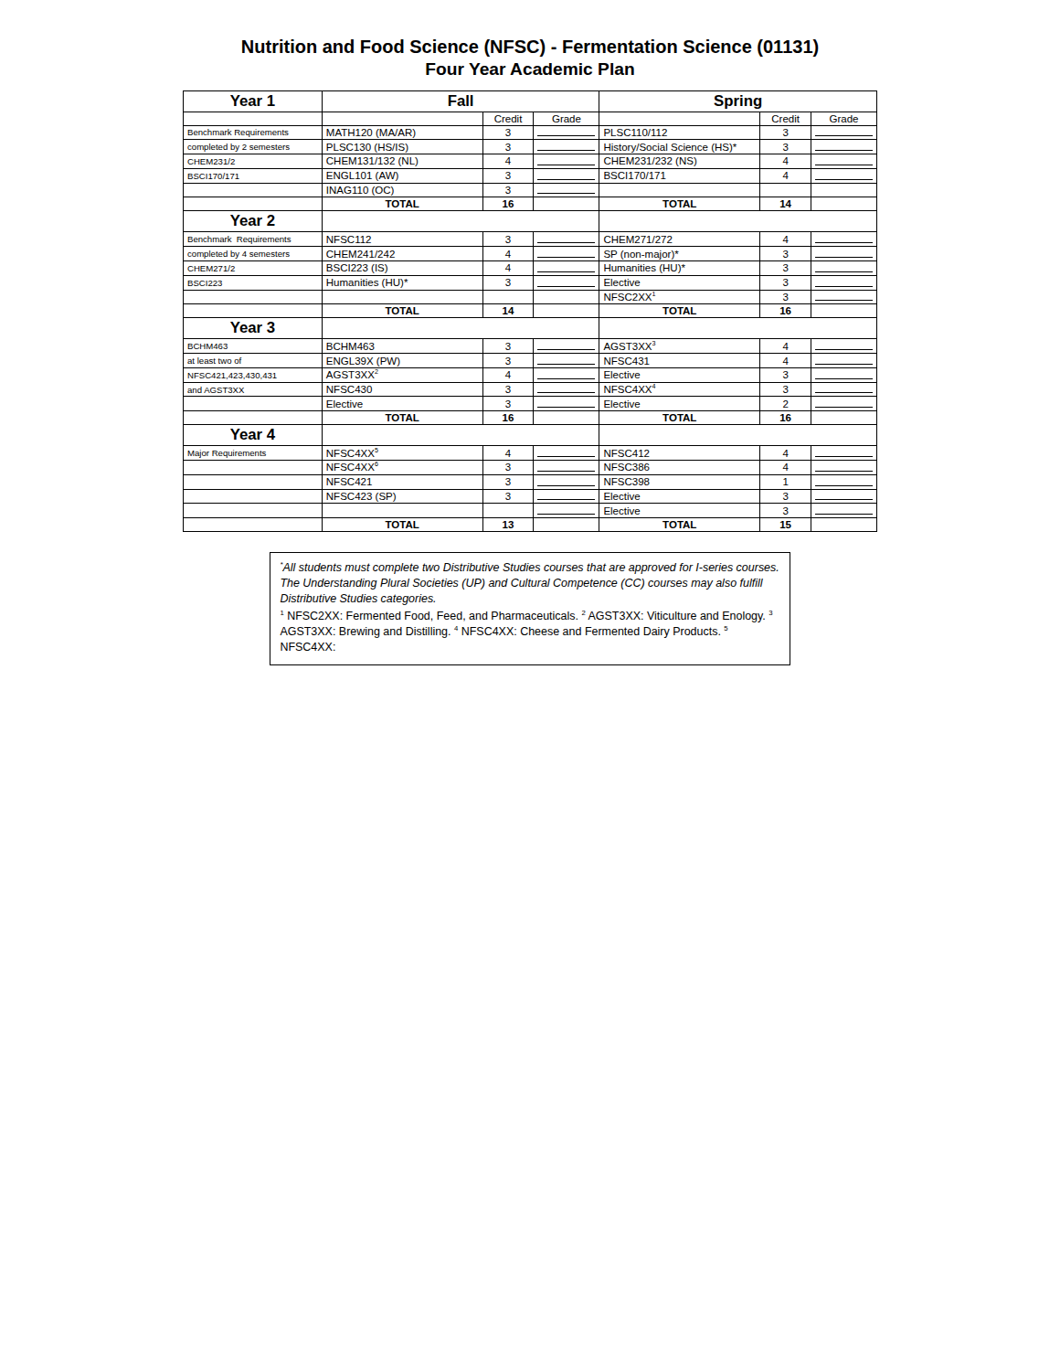Nutrition and Food Science (NFSC) - Fermentation Science (01131)
Four Year Academic Plan
| Year 1 | Fall | Spring |
| | | Credit | Grade | | Credit | Grade |
| Benchmark Requirements | MATH120 (MA/AR) | 3 | | PLSC110/112 | 3 | |
| completed by 2 semesters | PLSC130 (HS/IS) | 3 | | History/Social Science (HS)* | 3 | |
| CHEM231/2 | CHEM131/132 (NL) | 4 | | CHEM231/232 (NS) | 4 | |
| BSCI170/171 | ENGL101 (AW) | 3 | | BSCI170/171 | 4 | |
| | INAG110 (OC) | 3 | | | | |
| | TOTAL | 16 | | TOTAL | 14 | |
| Year 2 | | |
| Benchmark Requirements | NFSC112 | 3 | | CHEM271/272 | 4 | |
| completed by 4 semesters | CHEM241/242 | 4 | | SP (non-major)* | 3 | |
| CHEM271/2 | BSCI223 (IS) | 4 | | Humanities (HU)* | 3 | |
| BSCI223 | Humanities (HU)* | 3 | | Elective | 3 | |
| | | | | NFSC2XX 1 | 3 | |
| | TOTAL | 14 | | TOTAL | 16 | |
| Year 3 | | |
| BCHM463 | BCHM463 | 3 | | AGST3XX 3 | 4 | |
| at least two of | ENGL39X (PW) | 3 | | NFSC431 | 4 | |
| NFSC421,423,430,431 | AGST3XX 2 | 4 | | Elective | 3 | |
| and AGST3XX | NFSC430 | 3 | | NFSC4XX 4 | 3 | |
| | Elective | 3 | | Elective | 2 | |
| | TOTAL | 16 | | TOTAL | 16 | |
| Year 4 | | |
| Major Requirements | NFSC4XX 5 | 4 | | NFSC412 | 4 | |
| | NFSC4XX 6 | 3 | | NFSC386 | 4 | |
| | NFSC421 | 3 | | NFSC398 | 1 | |
| | NFSC423 (SP) | 3 | | Elective | 3 | |
| | | | | Elective | 3 | |
| | TOTAL | 13 | | TOTAL | 15 | |
*All students must complete two Distributive Studies courses that are approved for I-series courses. The Understanding Plural Societies (UP) and Cultural Competence (CC) courses may also fulfill Distributive Studies categories.
1 NFSC2XX: Fermented Food, Feed, and Pharmaceuticals. 2 AGST3XX: Viticulture and Enology. 3 AGST3XX: Brewing and Distilling. 4 NFSC4XX: Cheese and Fermented Dairy Products. 5 NFSC4XX: